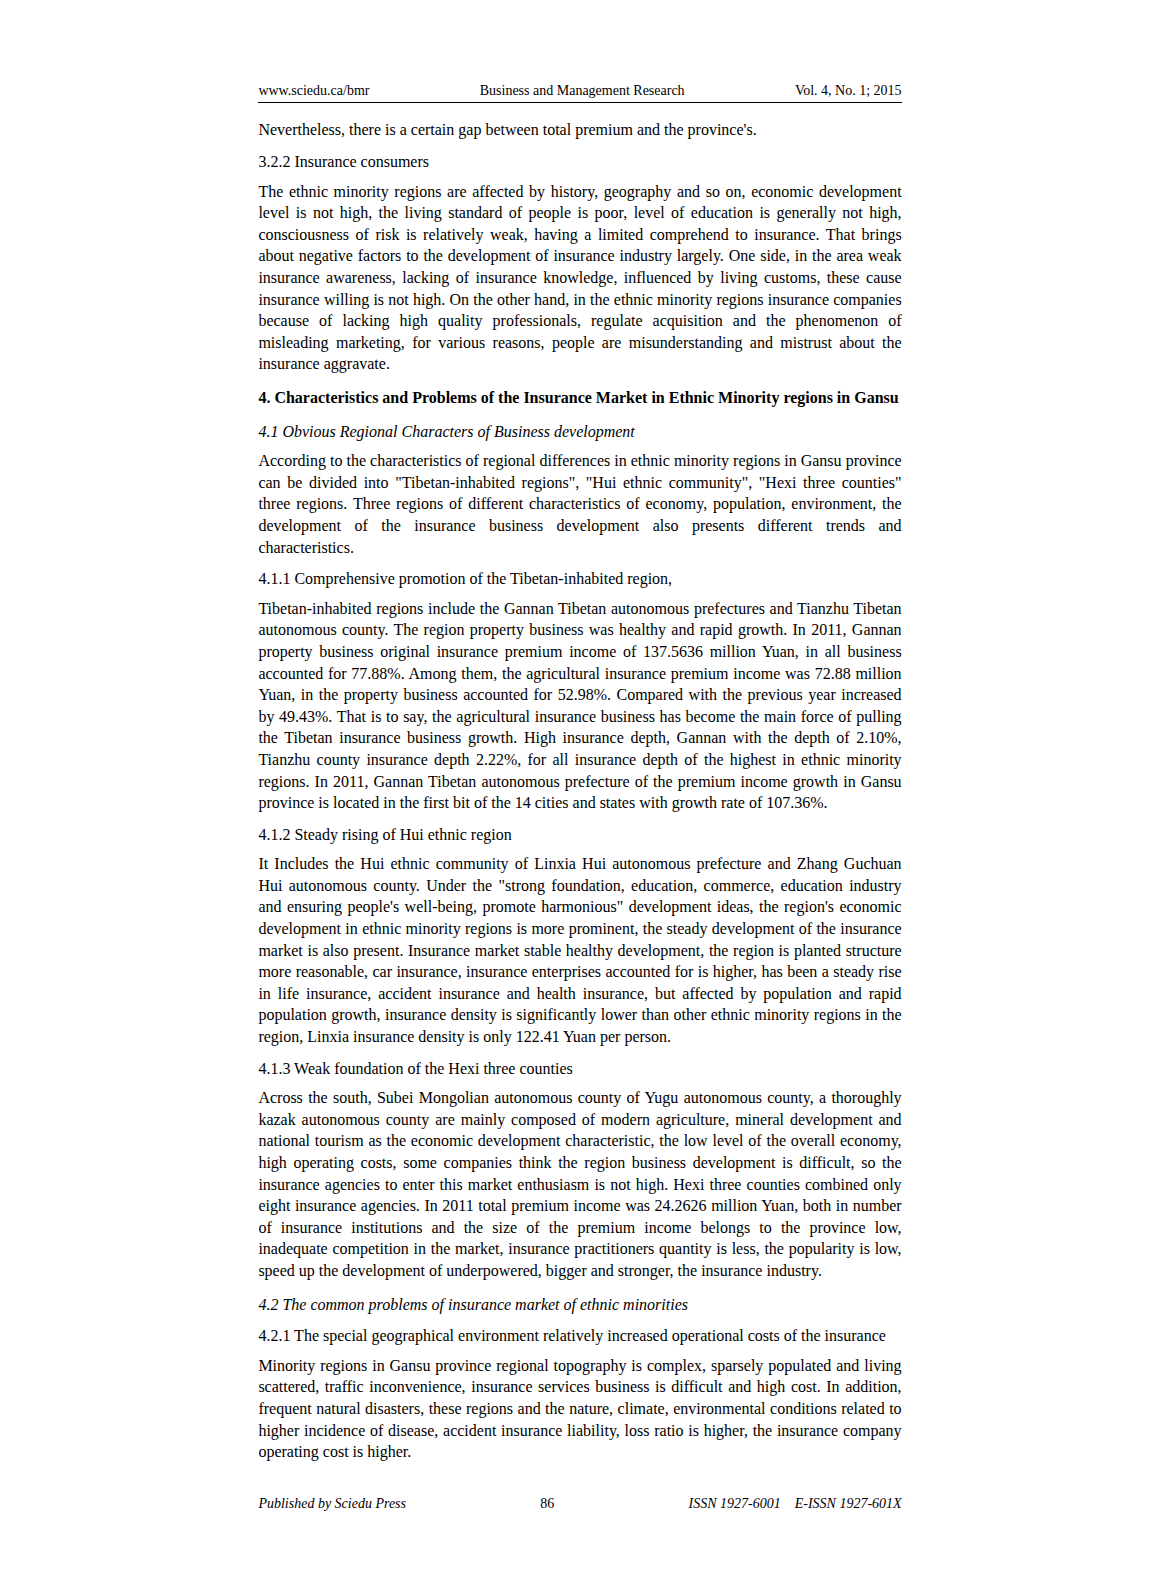www.sciedu.ca/bmr
Business and Management Research
Vol. 4, No. 1; 2015
Nevertheless, there is a certain gap between total premium and the province's.
3.2.2 Insurance consumers
The ethnic minority regions are affected by history, geography and so on, economic development level is not high, the living standard of people is poor, level of education is generally not high, consciousness of risk is relatively weak, having a limited comprehend to insurance. That brings about negative factors to the development of insurance industry largely. One side, in the area weak insurance awareness, lacking of insurance knowledge, influenced by living customs, these cause insurance willing is not high. On the other hand, in the ethnic minority regions insurance companies because of lacking high quality professionals, regulate acquisition and the phenomenon of misleading marketing, for various reasons, people are misunderstanding and mistrust about the insurance aggravate.
4. Characteristics and Problems of the Insurance Market in Ethnic Minority regions in Gansu
4.1 Obvious Regional Characters of Business development
According to the characteristics of regional differences in ethnic minority regions in Gansu province can be divided into "Tibetan-inhabited regions", "Hui ethnic community", "Hexi three counties" three regions. Three regions of different characteristics of economy, population, environment, the development of the insurance business development also presents different trends and characteristics.
4.1.1 Comprehensive promotion of the Tibetan-inhabited region,
Tibetan-inhabited regions include the Gannan Tibetan autonomous prefectures and Tianzhu Tibetan autonomous county. The region property business was healthy and rapid growth. In 2011, Gannan property business original insurance premium income of 137.5636 million Yuan, in all business accounted for 77.88%. Among them, the agricultural insurance premium income was 72.88 million Yuan, in the property business accounted for 52.98%. Compared with the previous year increased by 49.43%. That is to say, the agricultural insurance business has become the main force of pulling the Tibetan insurance business growth. High insurance depth, Gannan with the depth of 2.10%, Tianzhu county insurance depth 2.22%, for all insurance depth of the highest in ethnic minority regions. In 2011, Gannan Tibetan autonomous prefecture of the premium income growth in Gansu province is located in the first bit of the 14 cities and states with growth rate of 107.36%.
4.1.2 Steady rising of Hui ethnic region
It Includes the Hui ethnic community of Linxia Hui autonomous prefecture and Zhang Guchuan Hui autonomous county. Under the "strong foundation, education, commerce, education industry and ensuring people's well-being, promote harmonious" development ideas, the region's economic development in ethnic minority regions is more prominent, the steady development of the insurance market is also present. Insurance market stable healthy development, the region is planted structure more reasonable, car insurance, insurance enterprises accounted for is higher, has been a steady rise in life insurance, accident insurance and health insurance, but affected by population and rapid population growth, insurance density is significantly lower than other ethnic minority regions in the region, Linxia insurance density is only 122.41 Yuan per person.
4.1.3 Weak foundation of the Hexi three counties
Across the south, Subei Mongolian autonomous county of Yugu autonomous county, a thoroughly kazak autonomous county are mainly composed of modern agriculture, mineral development and national tourism as the economic development characteristic, the low level of the overall economy, high operating costs, some companies think the region business development is difficult, so the insurance agencies to enter this market enthusiasm is not high. Hexi three counties combined only eight insurance agencies. In 2011 total premium income was 24.2626 million Yuan, both in number of insurance institutions and the size of the premium income belongs to the province low, inadequate competition in the market, insurance practitioners quantity is less, the popularity is low, speed up the development of underpowered, bigger and stronger, the insurance industry.
4.2 The common problems of insurance market of ethnic minorities
4.2.1 The special geographical environment relatively increased operational costs of the insurance
Minority regions in Gansu province regional topography is complex, sparsely populated and living scattered, traffic inconvenience, insurance services business is difficult and high cost. In addition, frequent natural disasters, these regions and the nature, climate, environmental conditions related to higher incidence of disease, accident insurance liability, loss ratio is higher, the insurance company operating cost is higher.
Published by Sciedu Press
86
ISSN 1927-6001 E-ISSN 1927-601X